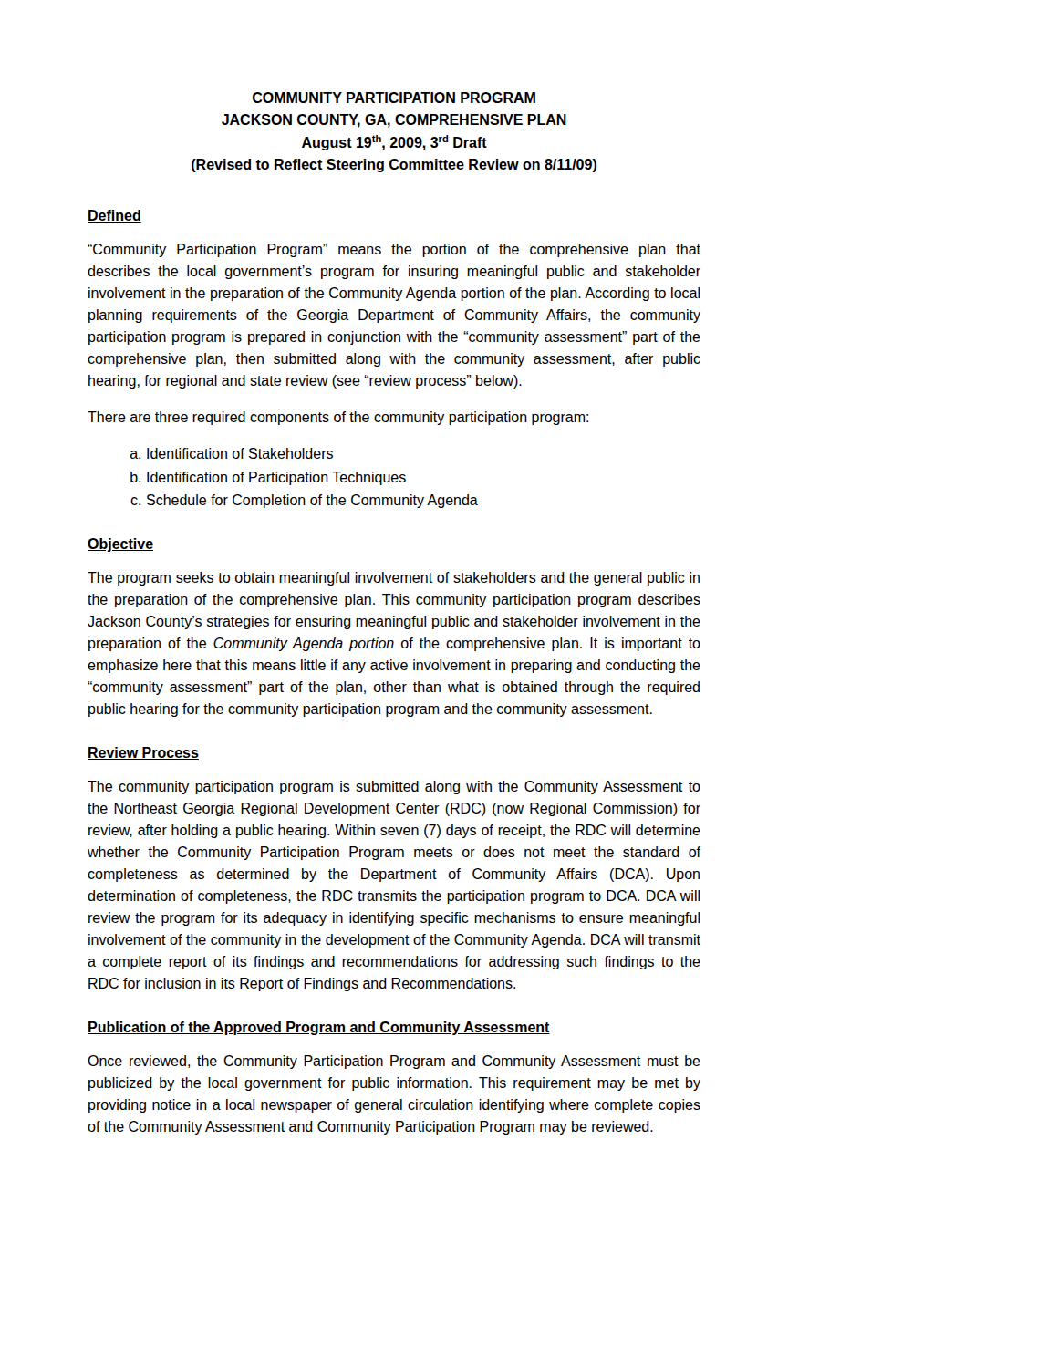COMMUNITY PARTICIPATION PROGRAM
JACKSON COUNTY, GA, COMPREHENSIVE PLAN
August 19th, 2009, 3rd Draft
(Revised to Reflect Steering Committee Review on 8/11/09)
Defined
“Community Participation Program” means the portion of the comprehensive plan that describes the local government’s program for insuring meaningful public and stakeholder involvement in the preparation of the Community Agenda portion of the plan. According to local planning requirements of the Georgia Department of Community Affairs, the community participation program is prepared in conjunction with the “community assessment” part of the comprehensive plan, then submitted along with the community assessment, after public hearing, for regional and state review (see “review process” below).
There are three required components of the community participation program:
Identification of Stakeholders
Identification of Participation Techniques
Schedule for Completion of the Community Agenda
Objective
The program seeks to obtain meaningful involvement of stakeholders and the general public in the preparation of the comprehensive plan. This community participation program describes Jackson County’s strategies for ensuring meaningful public and stakeholder involvement in the preparation of the Community Agenda portion of the comprehensive plan. It is important to emphasize here that this means little if any active involvement in preparing and conducting the “community assessment” part of the plan, other than what is obtained through the required public hearing for the community participation program and the community assessment.
Review Process
The community participation program is submitted along with the Community Assessment to the Northeast Georgia Regional Development Center (RDC) (now Regional Commission) for review, after holding a public hearing. Within seven (7) days of receipt, the RDC will determine whether the Community Participation Program meets or does not meet the standard of completeness as determined by the Department of Community Affairs (DCA). Upon determination of completeness, the RDC transmits the participation program to DCA. DCA will review the program for its adequacy in identifying specific mechanisms to ensure meaningful involvement of the community in the development of the Community Agenda. DCA will transmit a complete report of its findings and recommendations for addressing such findings to the RDC for inclusion in its Report of Findings and Recommendations.
Publication of the Approved Program and Community Assessment
Once reviewed, the Community Participation Program and Community Assessment must be publicized by the local government for public information. This requirement may be met by providing notice in a local newspaper of general circulation identifying where complete copies of the Community Assessment and Community Participation Program may be reviewed.